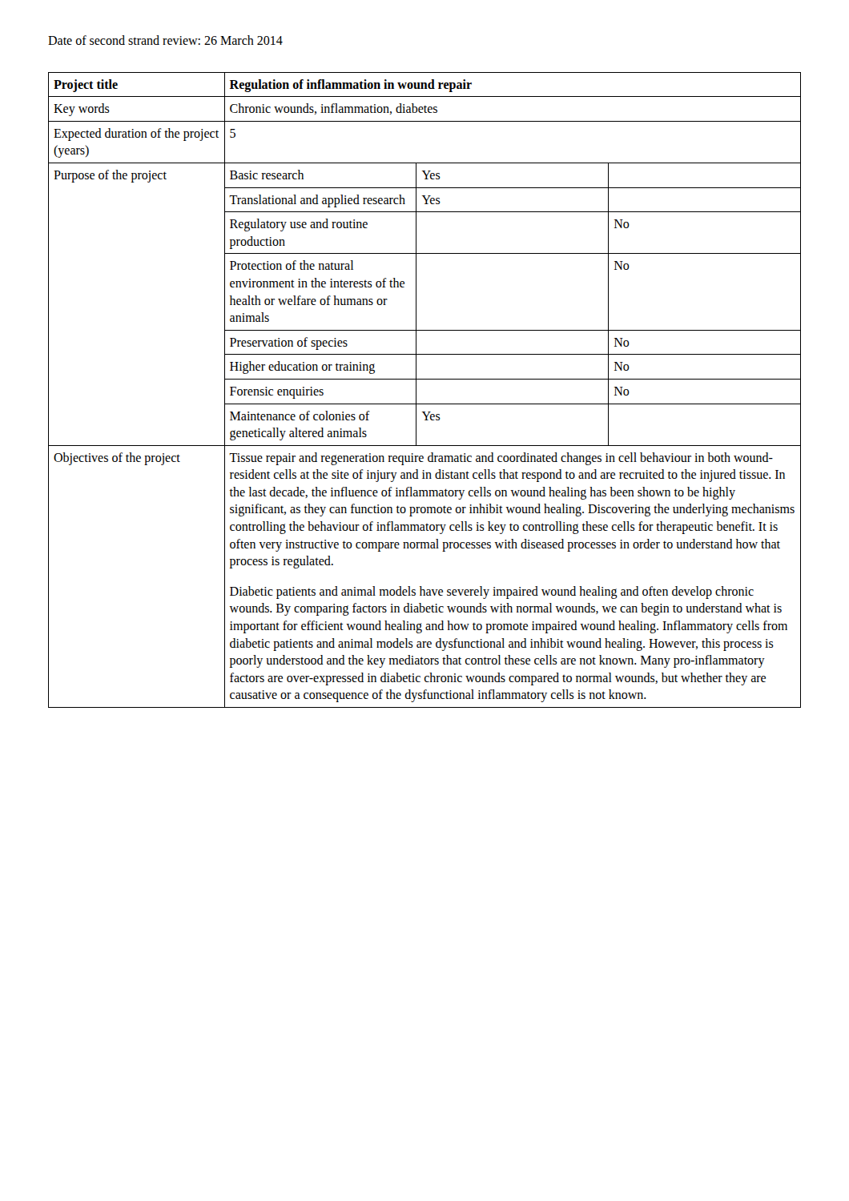Date of second strand review: 26 March 2014
| Project title | Regulation of inflammation in wound repair |
| Key words | Chronic wounds, inflammation, diabetes |
| Expected duration of the project (years) | 5 |
| Purpose of the project | Basic research | Yes | |
| Translational and applied research | Yes | |
| Regulatory use and routine production | | No |
| Protection of the natural environment in the interests of the health or welfare of humans or animals | | No |
| Preservation of species | | No |
| Higher education or training | | No |
| Forensic enquiries | | No |
| Maintenance of colonies of genetically altered animals | Yes | |
| Objectives of the project | Tissue repair and regeneration require dramatic and coordinated changes in cell behaviour in both wound-resident cells at the site of injury and in distant cells that respond to and are recruited to the injured tissue. In the last decade, the influence of inflammatory cells on wound healing has been shown to be highly significant, as they can function to promote or inhibit wound healing. Discovering the underlying mechanisms controlling the behaviour of inflammatory cells is key to controlling these cells for therapeutic benefit. It is often very instructive to compare normal processes with diseased processes in order to understand how that process is regulated. Diabetic patients and animal models have severely impaired wound healing and often develop chronic wounds. By comparing factors in diabetic wounds with normal wounds, we can begin to understand what is important for efficient wound healing and how to promote impaired wound healing. Inflammatory cells from diabetic patients and animal models are dysfunctional and inhibit wound healing. However, this process is poorly understood and the key mediators that control these cells are not known. Many pro-inflammatory factors are over-expressed in diabetic chronic wounds compared to normal wounds, but whether they are causative or a consequence of the dysfunctional inflammatory cells is not known. |